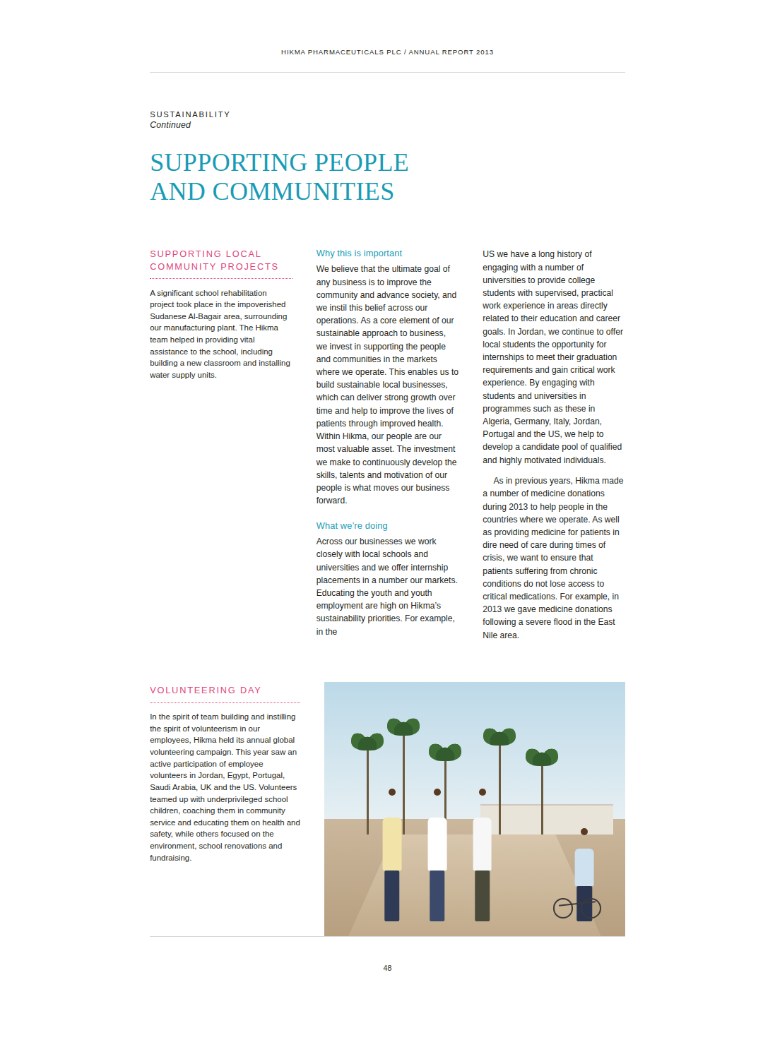Hikma Pharmaceuticals PLC / Annual Report 2013
Sustainability Continued
Supporting people
and communities
Supporting local
community projects
A significant school rehabilitation project took place in the impoverished Sudanese Al-Bagair area, surrounding our manufacturing plant. The Hikma team helped in providing vital assistance to the school, including building a new classroom and installing water supply units.
Why this is important
We believe that the ultimate goal of any business is to improve the community and advance society, and we instil this belief across our operations. As a core element of our sustainable approach to business, we invest in supporting the people and communities in the markets where we operate. This enables us to build sustainable local businesses, which can deliver strong growth over time and help to improve the lives of patients through improved health. Within Hikma, our people are our most valuable asset. The investment we make to continuously develop the skills, talents and motivation of our people is what moves our business forward.
What we’re doing
Across our businesses we work closely with local schools and universities and we offer internship placements in a number our markets. Educating the youth and youth employment are high on Hikma’s sustainability priorities. For example, in the
US we have a long history of engaging with a number of universities to provide college students with supervised, practical work experience in areas directly related to their education and career goals. In Jordan, we continue to offer local students the opportunity for internships to meet their graduation requirements and gain critical work experience. By engaging with students and universities in programmes such as these in Algeria, Germany, Italy, Jordan, Portugal and the US, we help to develop a candidate pool of qualified and highly motivated individuals.
As in previous years, Hikma made a number of medicine donations during 2013 to help people in the countries where we operate. As well as providing medicine for patients in dire need of care during times of crisis, we want to ensure that patients suffering from chronic conditions do not lose access to critical medications. For example, in 2013 we gave medicine donations following a severe flood in the East Nile area.
Volunteering day
In the spirit of team building and instilling the spirit of volunteerism in our employees, Hikma held its annual global volunteering campaign. This year saw an active participation of employee volunteers in Jordan, Egypt, Portugal, Saudi Arabia, UK and the US. Volunteers teamed up with underprivileged school children, coaching them in community service and educating them on health and safety, while others focused on the environment, school renovations and fundraising.
48